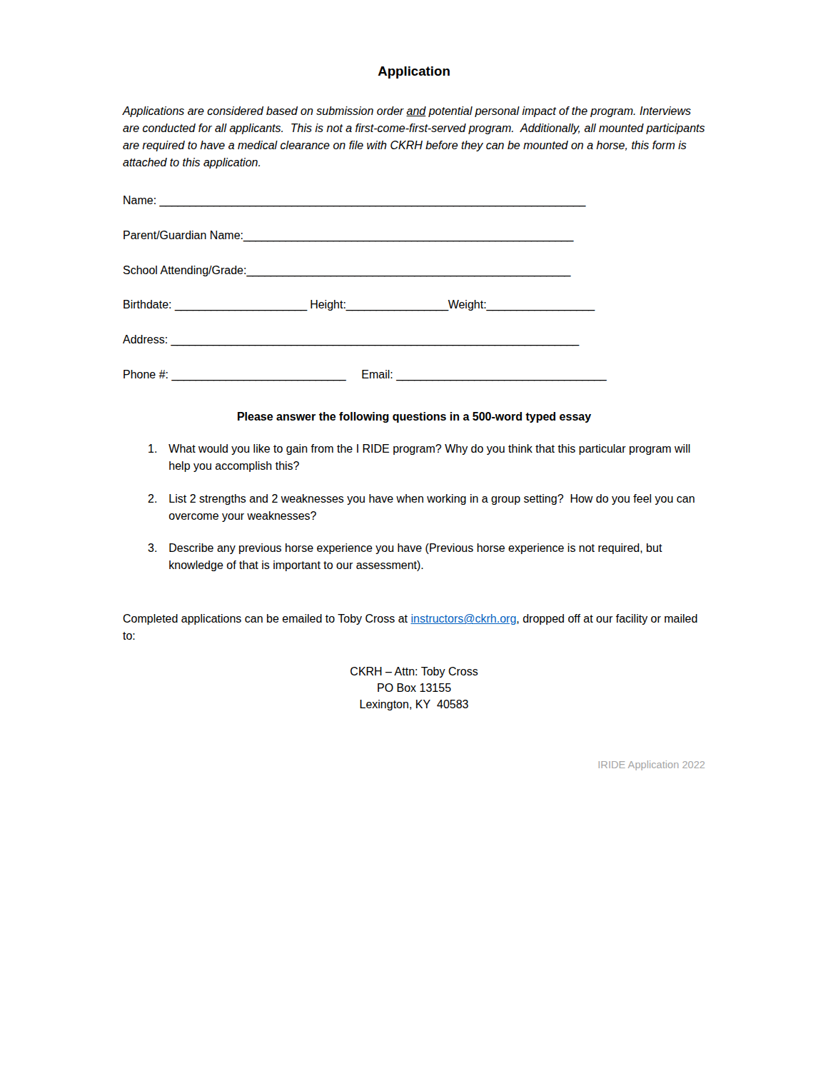Application
Applications are considered based on submission order and potential personal impact of the program. Interviews are conducted for all applicants. This is not a first-come-first-served program. Additionally, all mounted participants are required to have a medical clearance on file with CKRH before they can be mounted on a horse, this form is attached to this application.
Name: _______________________________________________________________________
Parent/Guardian Name:_______________________________________________________
School Attending/Grade:______________________________________________________
Birthdate: ______________________ Height:_________________Weight:__________________
Address: ____________________________________________________________________
Phone #: _____________________________ Email: ___________________________________
Please answer the following questions in a 500-word typed essay
What would you like to gain from the I RIDE program? Why do you think that this particular program will help you accomplish this?
List 2 strengths and 2 weaknesses you have when working in a group setting? How do you feel you can overcome your weaknesses?
Describe any previous horse experience you have (Previous horse experience is not required, but knowledge of that is important to our assessment).
Completed applications can be emailed to Toby Cross at instructors@ckrh.org, dropped off at our facility or mailed to:
CKRH – Attn: Toby Cross
PO Box 13155
Lexington, KY 40583
IRIDE Application 2022